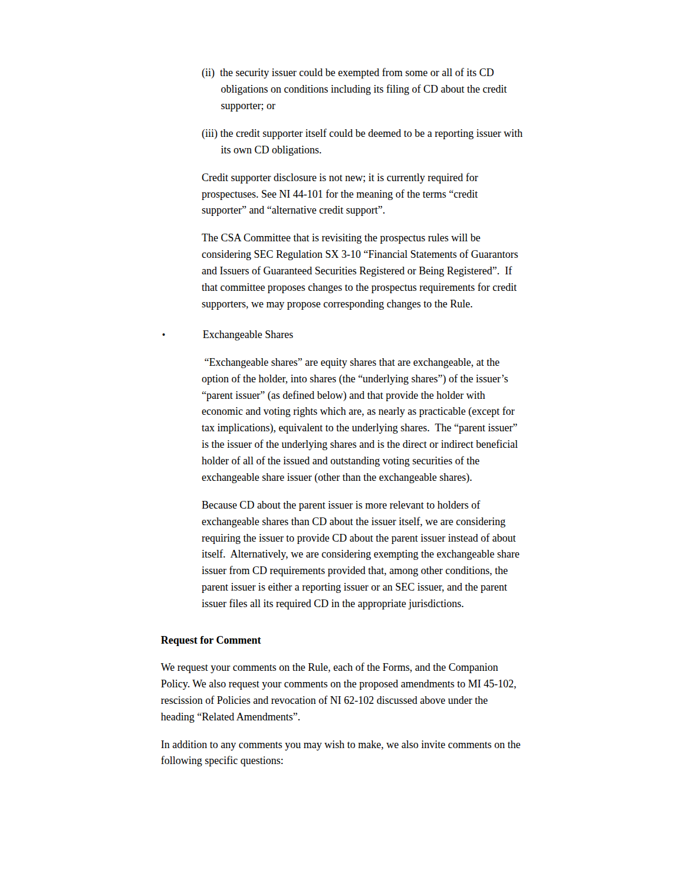(ii) the security issuer could be exempted from some or all of its CD obligations on conditions including its filing of CD about the credit supporter; or
(iii) the credit supporter itself could be deemed to be a reporting issuer with its own CD obligations.
Credit supporter disclosure is not new; it is currently required for prospectuses. See NI 44-101 for the meaning of the terms “credit supporter” and “alternative credit support”.
The CSA Committee that is revisiting the prospectus rules will be considering SEC Regulation SX 3-10 “Financial Statements of Guarantors and Issuers of Guaranteed Securities Registered or Being Registered”. If that committee proposes changes to the prospectus requirements for credit supporters, we may propose corresponding changes to the Rule.
• Exchangeable Shares
“Exchangeable shares” are equity shares that are exchangeable, at the option of the holder, into shares (the “underlying shares”) of the issuer’s “parent issuer” (as defined below) and that provide the holder with economic and voting rights which are, as nearly as practicable (except for tax implications), equivalent to the underlying shares. The “parent issuer” is the issuer of the underlying shares and is the direct or indirect beneficial holder of all of the issued and outstanding voting securities of the exchangeable share issuer (other than the exchangeable shares).
Because CD about the parent issuer is more relevant to holders of exchangeable shares than CD about the issuer itself, we are considering requiring the issuer to provide CD about the parent issuer instead of about itself. Alternatively, we are considering exempting the exchangeable share issuer from CD requirements provided that, among other conditions, the parent issuer is either a reporting issuer or an SEC issuer, and the parent issuer files all its required CD in the appropriate jurisdictions.
Request for Comment
We request your comments on the Rule, each of the Forms, and the Companion Policy. We also request your comments on the proposed amendments to MI 45-102, rescission of Policies and revocation of NI 62-102 discussed above under the heading “Related Amendments”.
In addition to any comments you may wish to make, we also invite comments on the following specific questions: